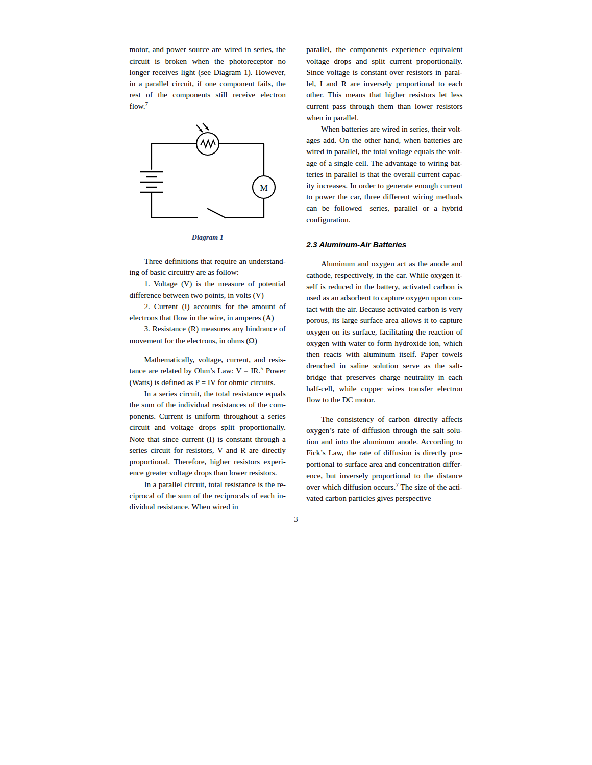motor, and power source are wired in series, the circuit is broken when the photoreceptor no longer receives light (see Diagram 1). However, in a parallel circuit, if one component fails, the rest of the components still receive electron flow.7
M
Diagram 1
Three definitions that require an understanding of basic circuitry are as follow:
1. Voltage (V) is the measure of potential difference between two points, in volts (V)
2. Current (I) accounts for the amount of electrons that flow in the wire, in amperes (A)
3. Resistance (R) measures any hindrance of movement for the electrons, in ohms (Ω)
Mathematically, voltage, current, and resistance are related by Ohm’s Law: V = IR.5 Power (Watts) is defined as P = IV for ohmic circuits.
In a series circuit, the total resistance equals the sum of the individual resistances of the components. Current is uniform throughout a series circuit and voltage drops split proportionally. Note that since current (I) is constant through a series circuit for resistors, V and R are directly proportional. Therefore, higher resistors experience greater voltage drops than lower resistors.
In a parallel circuit, total resistance is the reciprocal of the sum of the reciprocals of each individual resistance. When wired in
parallel, the components experience equivalent voltage drops and split current proportionally. Since voltage is constant over resistors in parallel, I and R are inversely proportional to each other. This means that higher resistors let less current pass through them than lower resistors when in parallel.
When batteries are wired in series, their voltages add. On the other hand, when batteries are wired in parallel, the total voltage equals the voltage of a single cell. The advantage to wiring batteries in parallel is that the overall current capacity increases. In order to generate enough current to power the car, three different wiring methods can be followed—series, parallel or a hybrid configuration.
2.3 Aluminum-Air Batteries
Aluminum and oxygen act as the anode and cathode, respectively, in the car. While oxygen itself is reduced in the battery, activated carbon is used as an adsorbent to capture oxygen upon contact with the air. Because activated carbon is very porous, its large surface area allows it to capture oxygen on its surface, facilitating the reaction of oxygen with water to form hydroxide ion, which then reacts with aluminum itself. Paper towels drenched in saline solution serve as the salt-bridge that preserves charge neutrality in each half-cell, while copper wires transfer electron flow to the DC motor.
The consistency of carbon directly affects oxygen’s rate of diffusion through the salt solution and into the aluminum anode. According to Fick’s Law, the rate of diffusion is directly proportional to surface area and concentration difference, but inversely proportional to the distance over which diffusion occurs.7 The size of the activated carbon particles gives perspective
3